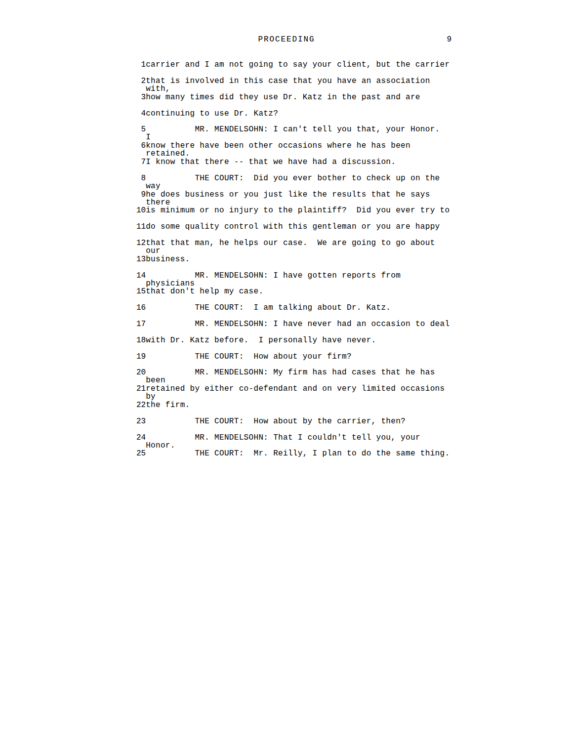PROCEEDING 9
| 1 | carrier and I am not going to say your client, but the carrier |
| 2 | that is involved in this case that you have an association with, |
| 3 | how many times did they use Dr. Katz in the past and are |
| 4 | continuing to use Dr. Katz? |
| 5 | MR. MENDELSOHN: I can't tell you that, your Honor. I |
| 6 | know there have been other occasions where he has been retained. |
| 7 | I know that there -- that we have had a discussion. |
| 8 | THE COURT: Did you ever bother to check up on the way |
| 9 | he does business or you just like the results that he says there |
| 10 | is minimum or no injury to the plaintiff? Did you ever try to |
| 11 | do some quality control with this gentleman or you are happy |
| 12 | that that man, he helps our case. We are going to go about our |
| 13 | business. |
| 14 | MR. MENDELSOHN: I have gotten reports from physicians |
| 15 | that don't help my case. |
| 16 | THE COURT: I am talking about Dr. Katz. |
| 17 | MR. MENDELSOHN: I have never had an occasion to deal |
| 18 | with Dr. Katz before. I personally have never. |
| 19 | THE COURT: How about your firm? |
| 20 | MR. MENDELSOHN: My firm has had cases that he has been |
| 21 | retained by either co-defendant and on very limited occasions by |
| 22 | the firm. |
| 23 | THE COURT: How about by the carrier, then? |
| 24 | MR. MENDELSOHN: That I couldn't tell you, your Honor. |
| 25 | THE COURT: Mr. Reilly, I plan to do the same thing. |